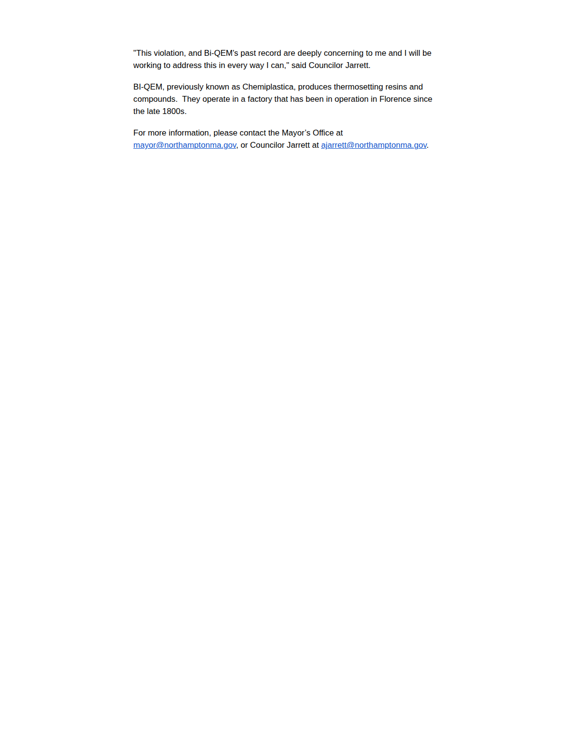"This violation, and Bi-QEM's past record are deeply concerning to me and I will be working to address this in every way I can," said Councilor Jarrett.
BI-QEM, previously known as Chemiplastica, produces thermosetting resins and compounds. They operate in a factory that has been in operation in Florence since the late 1800s.
For more information, please contact the Mayor’s Office at mayor@northamptonma.gov, or Councilor Jarrett at ajarrett@northamptonma.gov.